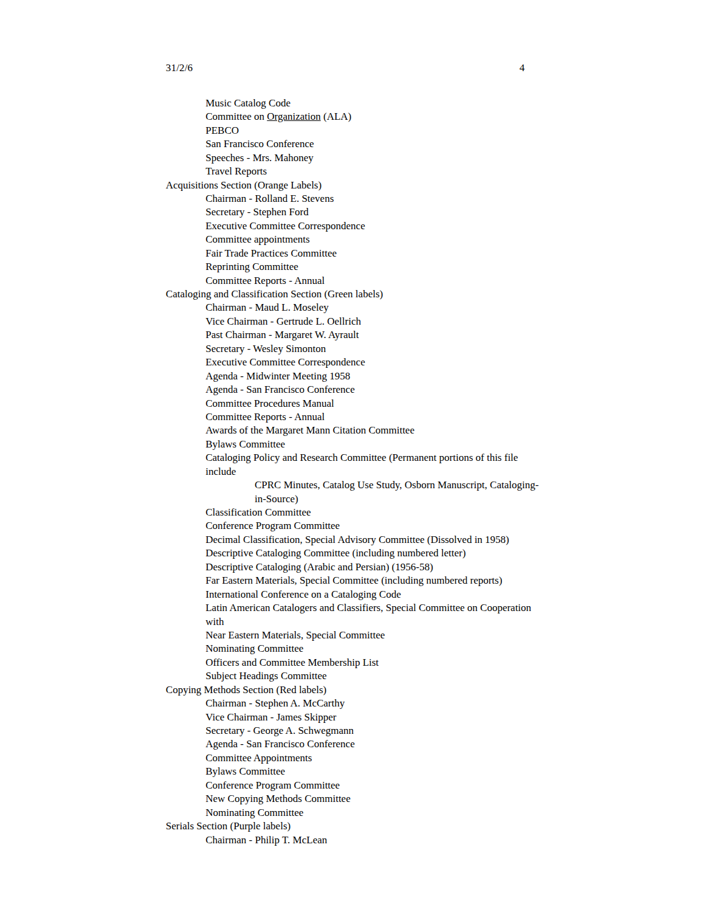31/2/6 4
Music Catalog Code
Committee on Organization (ALA)
PEBCO
San Francisco Conference
Speeches - Mrs. Mahoney
Travel Reports
Acquisitions Section (Orange Labels)
Chairman - Rolland E. Stevens
Secretary - Stephen Ford
Executive Committee Correspondence
Committee appointments
Fair Trade Practices Committee
Reprinting Committee
Committee Reports - Annual
Cataloging and Classification Section (Green labels)
Chairman - Maud L. Moseley
Vice Chairman - Gertrude L. Oellrich
Past Chairman - Margaret W. Ayrault
Secretary - Wesley Simonton
Executive Committee Correspondence
Agenda - Midwinter Meeting 1958
Agenda - San Francisco Conference
Committee Procedures Manual
Committee Reports - Annual
Awards of the Margaret Mann Citation Committee
Bylaws Committee
Cataloging Policy and Research Committee (Permanent portions of this file include
CPRC Minutes, Catalog Use Study, Osborn Manuscript, Cataloging-in-Source)
Classification Committee
Conference Program Committee
Decimal Classification, Special Advisory Committee (Dissolved in 1958)
Descriptive Cataloging Committee (including numbered letter)
Descriptive Cataloging (Arabic and Persian) (1956-58)
Far Eastern Materials, Special Committee (including numbered reports)
International Conference on a Cataloging Code
Latin American Catalogers and Classifiers, Special Committee on Cooperation with
Near Eastern Materials, Special Committee
Nominating Committee
Officers and Committee Membership List
Subject Headings Committee
Copying Methods Section (Red labels)
Chairman - Stephen A. McCarthy
Vice Chairman - James Skipper
Secretary - George A. Schwegmann
Agenda - San Francisco Conference
Committee Appointments
Bylaws Committee
Conference Program Committee
New Copying Methods Committee
Nominating Committee
Serials Section (Purple labels)
Chairman - Philip T. McLean